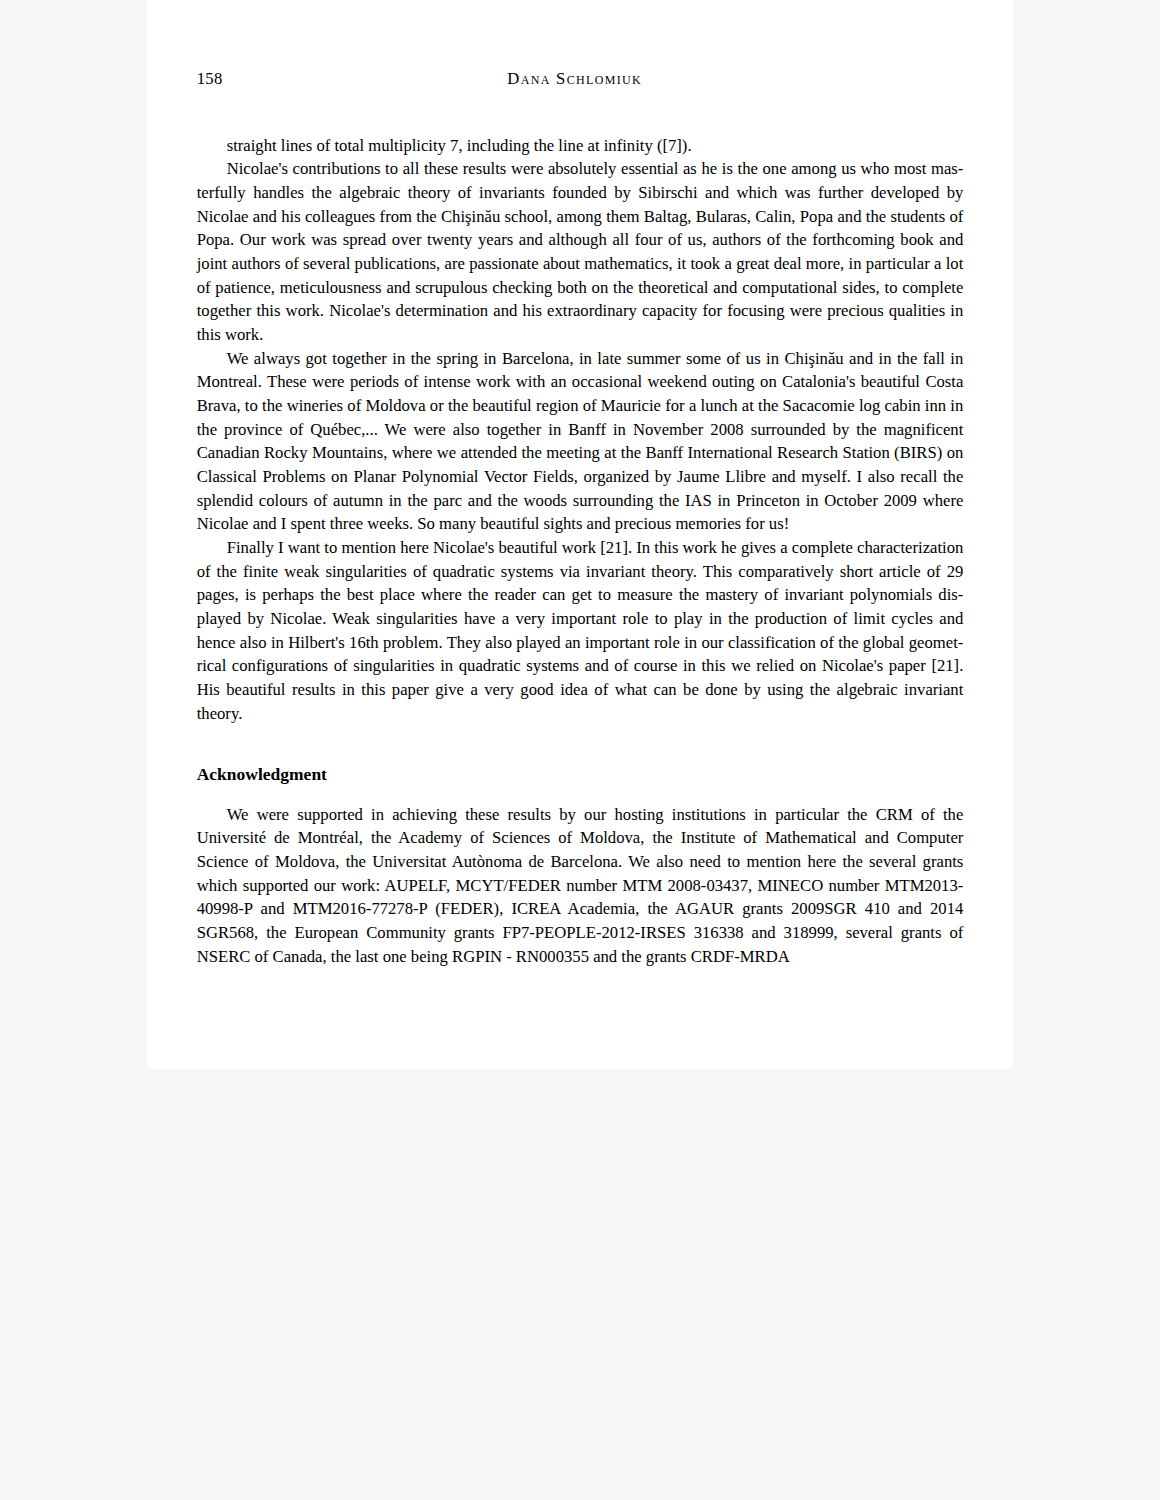158 Dana Schlomiuk
straight lines of total multiplicity 7, including the line at infinity ([7]).
Nicolae's contributions to all these results were absolutely essential as he is the one among us who most masterfully handles the algebraic theory of invariants founded by Sibirschi and which was further developed by Nicolae and his colleagues from the Chişinău school, among them Baltag, Bularas, Calin, Popa and the students of Popa. Our work was spread over twenty years and although all four of us, authors of the forthcoming book and joint authors of several publications, are passionate about mathematics, it took a great deal more, in particular a lot of patience, meticulousness and scrupulous checking both on the theoretical and computational sides, to complete together this work. Nicolae's determination and his extraordinary capacity for focusing were precious qualities in this work.
We always got together in the spring in Barcelona, in late summer some of us in Chişinău and in the fall in Montreal. These were periods of intense work with an occasional weekend outing on Catalonia's beautiful Costa Brava, to the wineries of Moldova or the beautiful region of Mauricie for a lunch at the Sacacomie log cabin inn in the province of Québec,... We were also together in Banff in November 2008 surrounded by the magnificent Canadian Rocky Mountains, where we attended the meeting at the Banff International Research Station (BIRS) on Classical Problems on Planar Polynomial Vector Fields, organized by Jaume Llibre and myself. I also recall the splendid colours of autumn in the parc and the woods surrounding the IAS in Princeton in October 2009 where Nicolae and I spent three weeks. So many beautiful sights and precious memories for us!
Finally I want to mention here Nicolae's beautiful work [21]. In this work he gives a complete characterization of the finite weak singularities of quadratic systems via invariant theory. This comparatively short article of 29 pages, is perhaps the best place where the reader can get to measure the mastery of invariant polynomials displayed by Nicolae. Weak singularities have a very important role to play in the production of limit cycles and hence also in Hilbert's 16th problem. They also played an important role in our classification of the global geometrical configurations of singularities in quadratic systems and of course in this we relied on Nicolae's paper [21]. His beautiful results in this paper give a very good idea of what can be done by using the algebraic invariant theory.
Acknowledgment
We were supported in achieving these results by our hosting institutions in particular the CRM of the Université de Montréal, the Academy of Sciences of Moldova, the Institute of Mathematical and Computer Science of Moldova, the Universitat Autònoma de Barcelona. We also need to mention here the several grants which supported our work: AUPELF, MCYT/FEDER number MTM 2008-03437, MINECO number MTM2013-40998-P and MTM2016-77278-P (FEDER), ICREA Academia, the AGAUR grants 2009SGR 410 and 2014 SGR568, the European Community grants FP7-PEOPLE-2012-IRSES 316338 and 318999, several grants of NSERC of Canada, the last one being RGPIN - RN000355 and the grants CRDF-MRDA